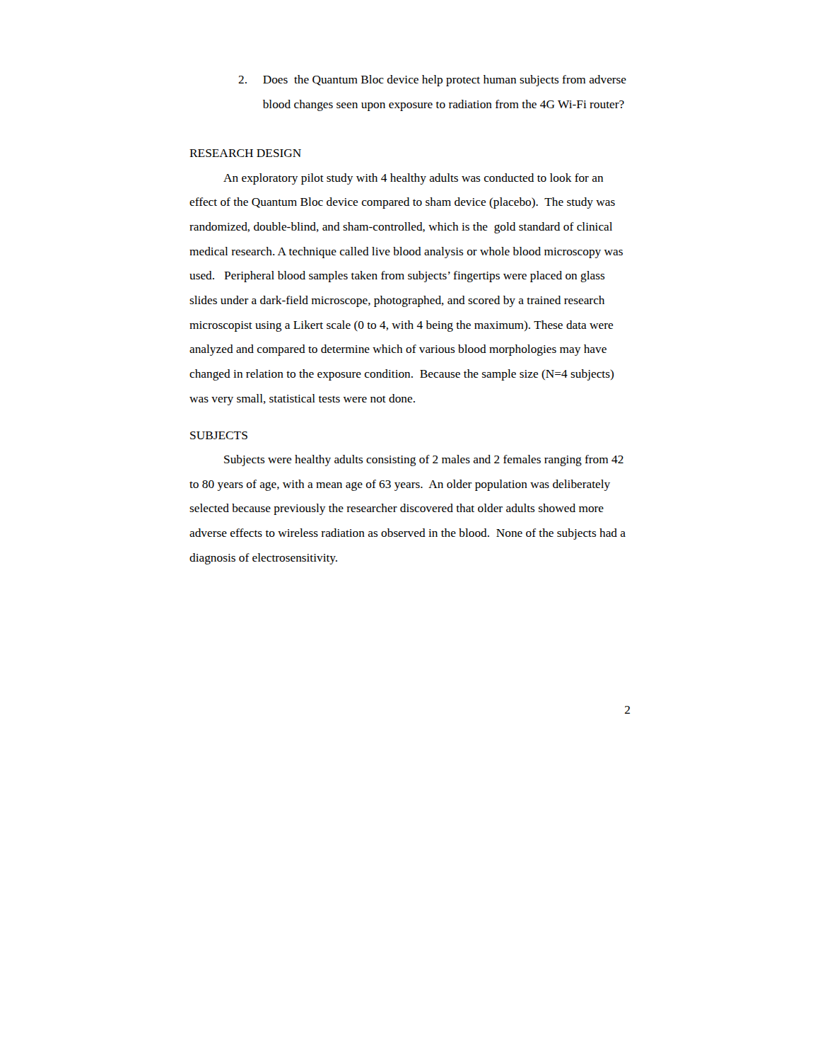Does the Quantum Bloc device help protect human subjects from adverse blood changes seen upon exposure to radiation from the 4G Wi-Fi router?
Research Design
An exploratory pilot study with 4 healthy adults was conducted to look for an effect of the Quantum Bloc device compared to sham device (placebo). The study was randomized, double-blind, and sham-controlled, which is the gold standard of clinical medical research. A technique called live blood analysis or whole blood microscopy was used. Peripheral blood samples taken from subjects’ fingertips were placed on glass slides under a dark-field microscope, photographed, and scored by a trained research microscopist using a Likert scale (0 to 4, with 4 being the maximum). These data were analyzed and compared to determine which of various blood morphologies may have changed in relation to the exposure condition. Because the sample size (N=4 subjects) was very small, statistical tests were not done.
Subjects
Subjects were healthy adults consisting of 2 males and 2 females ranging from 42 to 80 years of age, with a mean age of 63 years. An older population was deliberately selected because previously the researcher discovered that older adults showed more adverse effects to wireless radiation as observed in the blood. None of the subjects had a diagnosis of electrosensitivity.
2